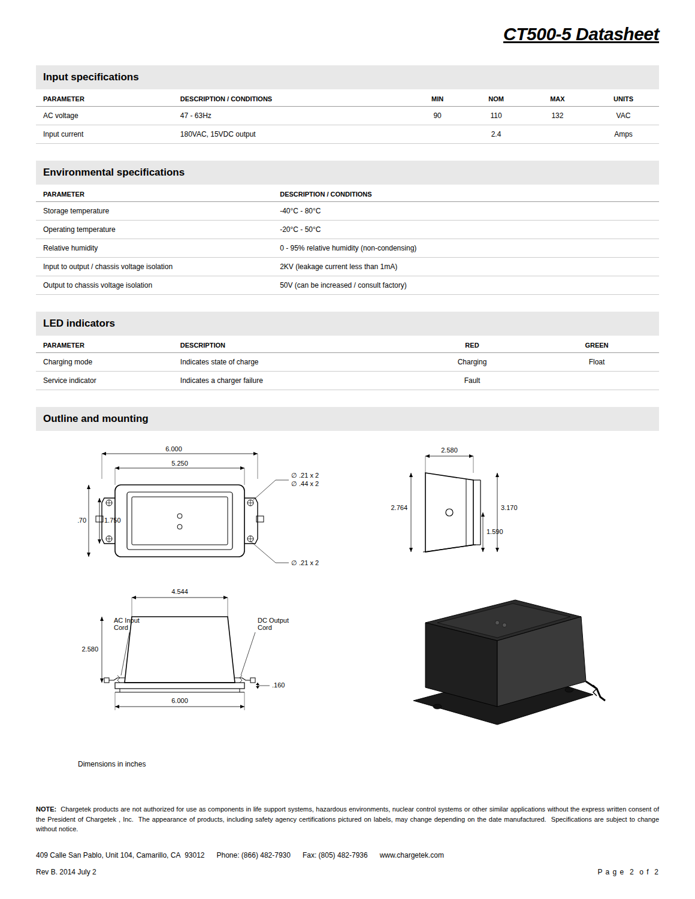CT500-5 Datasheet
Input specifications
| PARAMETER | DESCRIPTION / CONDITIONS | MIN | NOM | MAX | UNITS |
| --- | --- | --- | --- | --- | --- |
| AC voltage | 47 - 63Hz | 90 | 110 | 132 | VAC |
| Input current | 180VAC, 15VDC output | | 2.4 | | Amps |
Environmental specifications
| PARAMETER | DESCRIPTION / CONDITIONS |
| --- | --- |
| Storage temperature | -40°C - 80°C |
| Operating temperature | -20°C - 50°C |
| Relative humidity | 0 - 95% relative humidity (non-condensing) |
| Input to output / chassis voltage isolation | 2KV (leakage current less than 1mA) |
| Output to chassis voltage isolation | 50V (can be increased / consult factory) |
LED indicators
| PARAMETER | DESCRIPTION | RED | GREEN |
| --- | --- | --- | --- |
| Charging mode | Indicates state of charge | Charging | Float |
| Service indicator | Indicates a charger failure | Fault | |
Outline and mounting
6.000 5.250 3.170 1.750 ∅ .21 x 2 ∅ .44 x 2 ∅ .21 x 2 2.580 2.764 3.170 1.590 4.544 AC Input Cord DC Output Cord .160 2.580 6.000
Dimensions in inches
NOTE: Chargetek products are not authorized for use as components in life support systems, hazardous environments, nuclear control systems or other similar applications without the express written consent of the President of Chargetek , Inc. The appearance of products, including safety agency certifications pictured on labels, may change depending on the date manufactured. Specifications are subject to change without notice.
409 Calle San Pablo, Unit 104, Camarillo, CA 93012 Phone: (866) 482-7930 Fax: (805) 482-7936 www.chargetek.com
Rev B. 2014 July 2 P a g e 2 o f 2